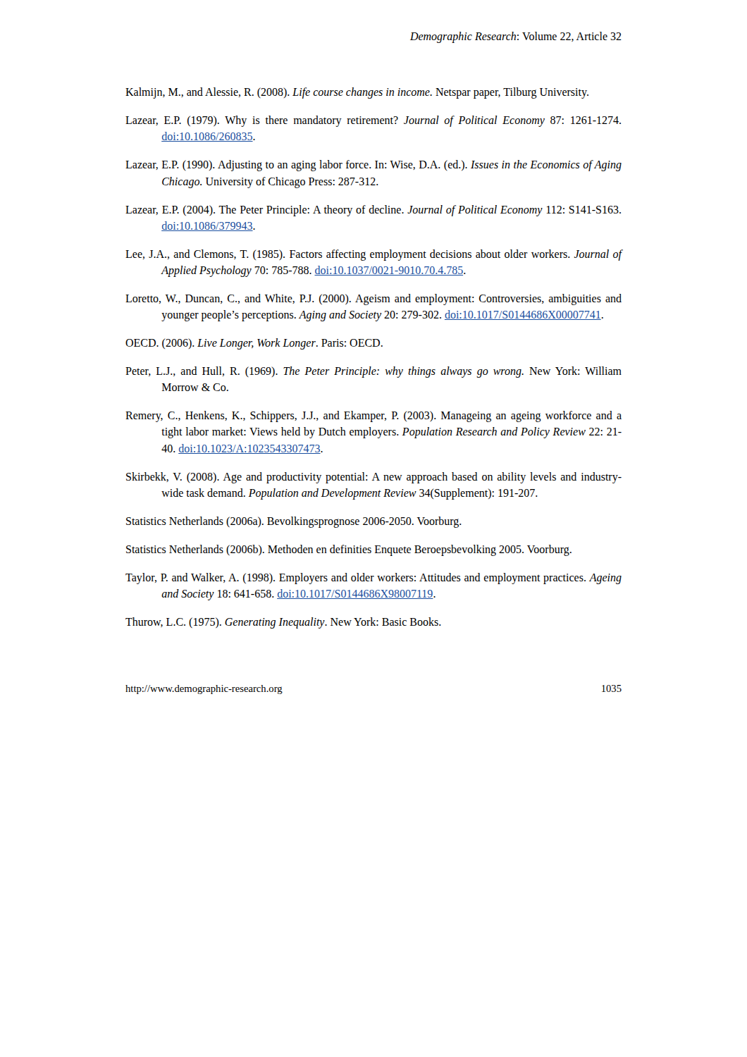Demographic Research: Volume 22, Article 32
Kalmijn, M., and Alessie, R. (2008). Life course changes in income. Netspar paper, Tilburg University.
Lazear, E.P. (1979). Why is there mandatory retirement? Journal of Political Economy 87: 1261-1274. doi:10.1086/260835.
Lazear, E.P. (1990). Adjusting to an aging labor force. In: Wise, D.A. (ed.). Issues in the Economics of Aging Chicago. University of Chicago Press: 287-312.
Lazear, E.P. (2004). The Peter Principle: A theory of decline. Journal of Political Economy 112: S141-S163. doi:10.1086/379943.
Lee, J.A., and Clemons, T. (1985). Factors affecting employment decisions about older workers. Journal of Applied Psychology 70: 785-788. doi:10.1037/0021-9010.70.4.785.
Loretto, W., Duncan, C., and White, P.J. (2000). Ageism and employment: Controversies, ambiguities and younger people’s perceptions. Aging and Society 20: 279-302. doi:10.1017/S0144686X00007741.
OECD. (2006). Live Longer, Work Longer. Paris: OECD.
Peter, L.J., and Hull, R. (1969). The Peter Principle: why things always go wrong. New York: William Morrow & Co.
Remery, C., Henkens, K., Schippers, J.J., and Ekamper, P. (2003). Manageing an ageing workforce and a tight labor market: Views held by Dutch employers. Population Research and Policy Review 22: 21-40. doi:10.1023/A:1023543307473.
Skirbekk, V. (2008). Age and productivity potential: A new approach based on ability levels and industry-wide task demand. Population and Development Review 34(Supplement): 191-207.
Statistics Netherlands (2006a). Bevolkingsprognose 2006-2050. Voorburg.
Statistics Netherlands (2006b). Methoden en definities Enquete Beroepsbevolking 2005. Voorburg.
Taylor, P. and Walker, A. (1998). Employers and older workers: Attitudes and employment practices. Ageing and Society 18: 641-658. doi:10.1017/S0144686X98007119.
Thurow, L.C. (1975). Generating Inequality. New York: Basic Books.
http://www.demographic-research.org 1035